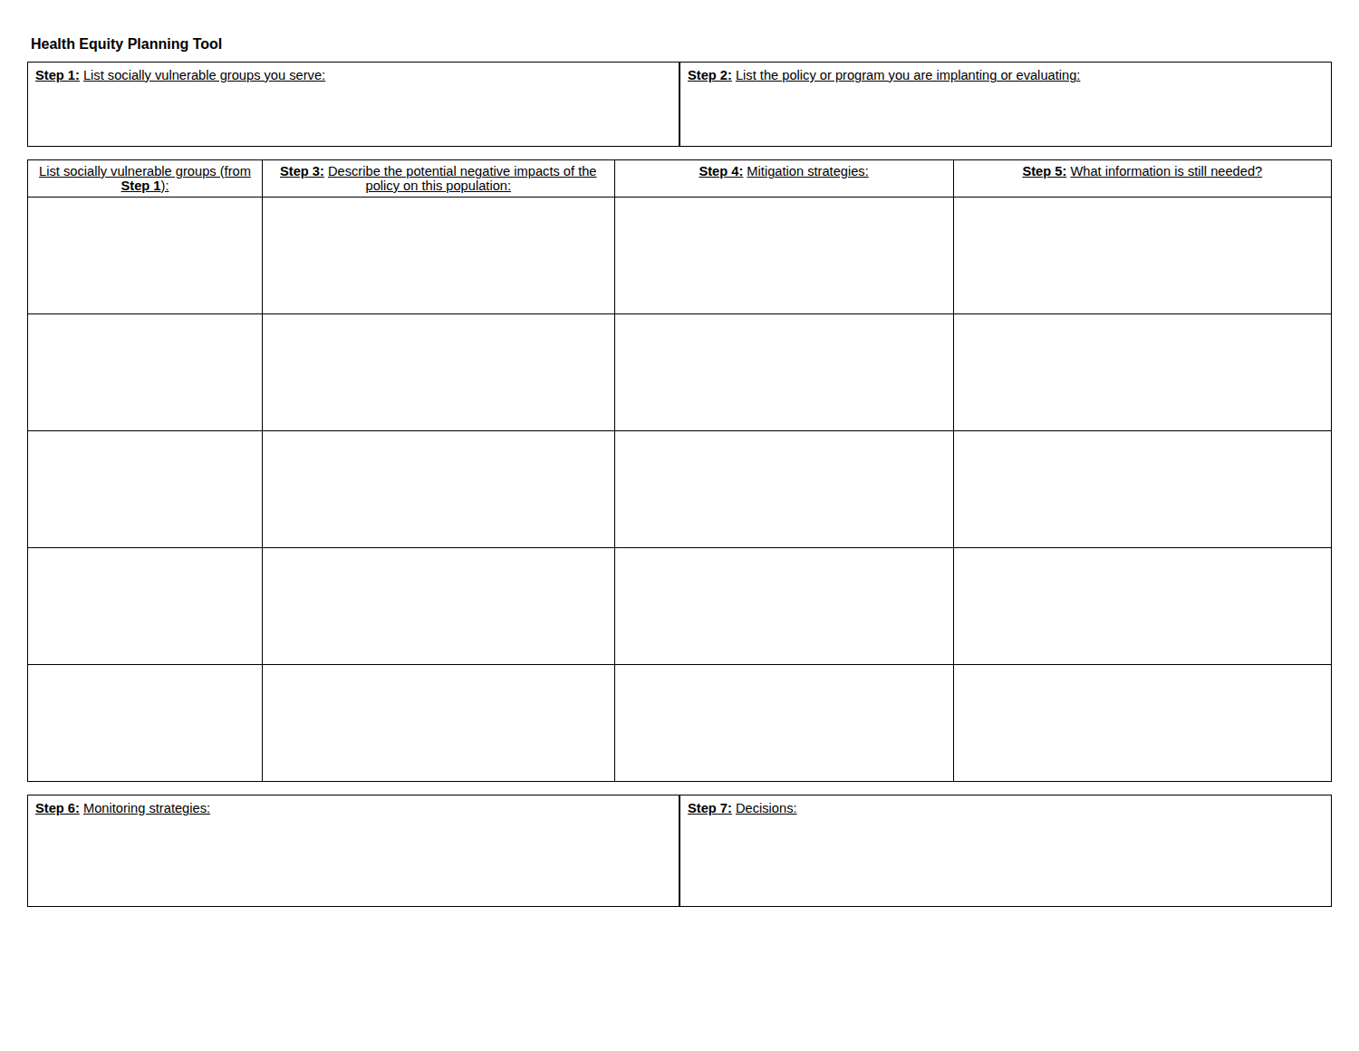Health Equity Planning Tool
| Step 1: List socially vulnerable groups you serve: | | Step 2: List the policy or program you are implanting or evaluating: |
| List socially vulnerable groups (from Step 1 ): | Step 3: Describe the potential negative impacts of the policy on this population: | Step 4: Mitigation strategies: | Step 5: What information is still needed? |
| --- | --- | --- | --- |
| Step 6: Monitoring strategies: | | Step 7: Decisions: |